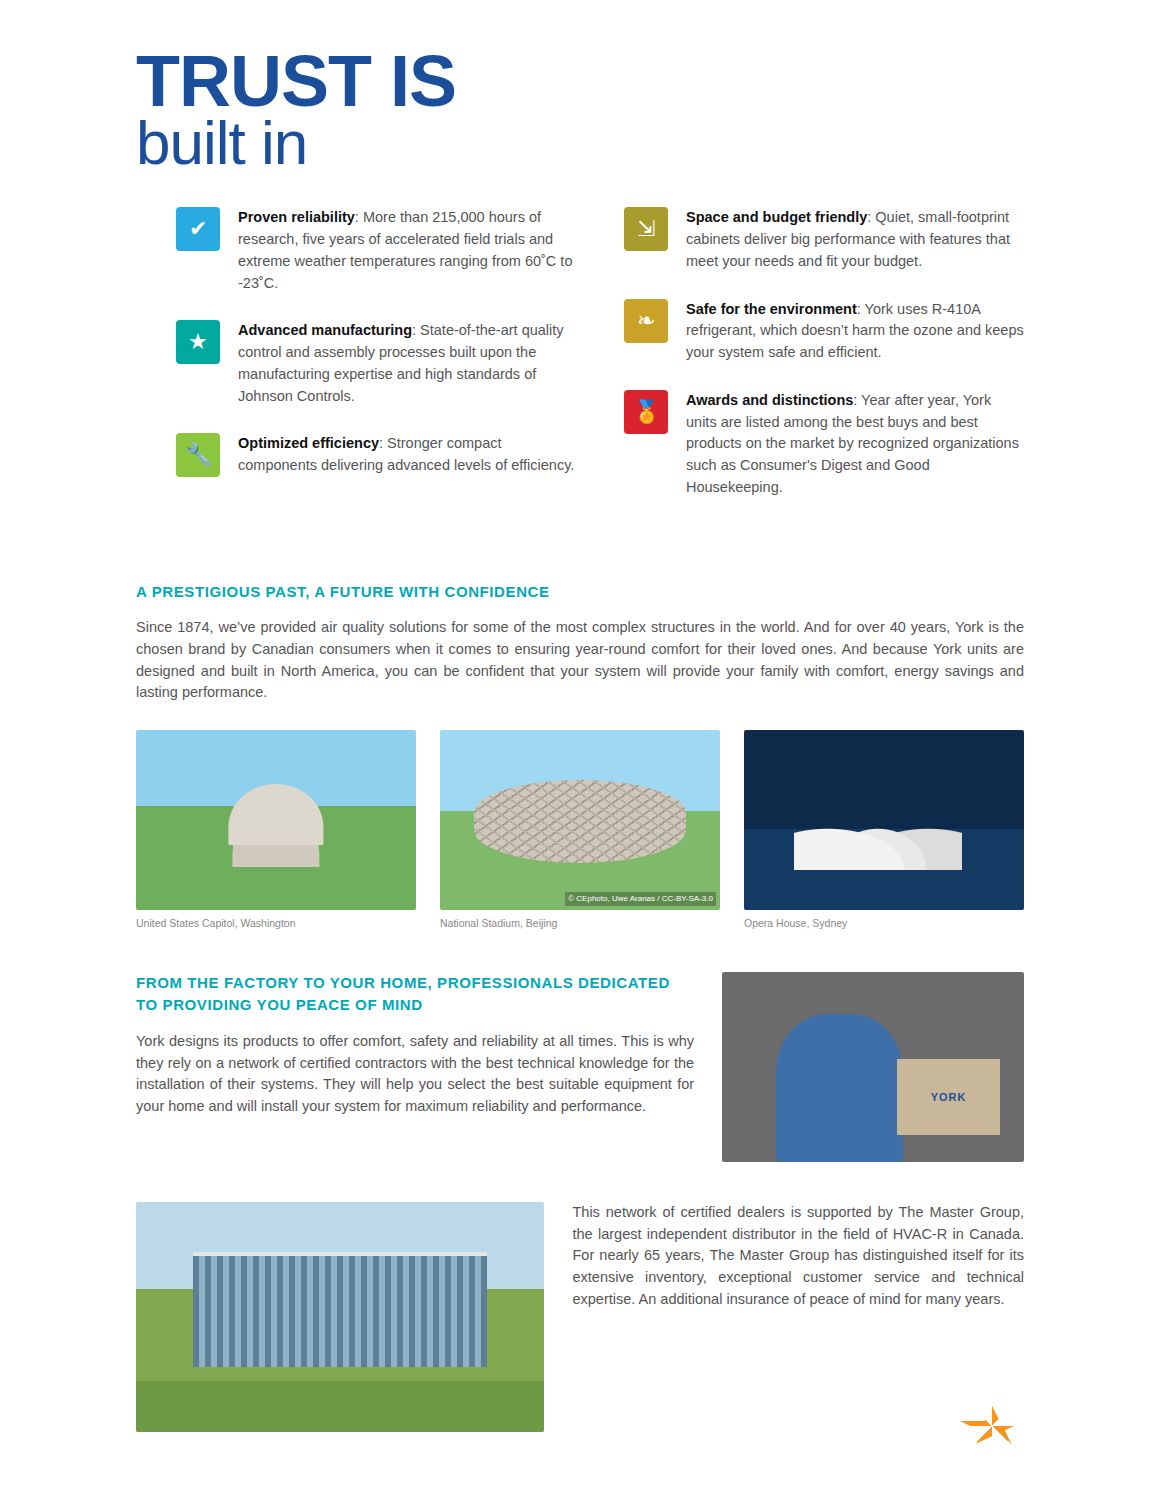Trust is built in
✔
Proven reliability: More than 215,000 hours of research, five years of accelerated field trials and extreme weather temperatures ranging from 60˚C to -23˚C.
★
Advanced manufacturing: State-of-the-art quality control and assembly processes built upon the manufacturing expertise and high standards of Johnson Controls.
🔧
Optimized efficiency: Stronger compact components delivering advanced levels of efficiency.
⇲
Space and budget friendly: Quiet, small-footprint cabinets deliver big performance with features that meet your needs and fit your budget.
❧
Safe for the environment: York uses R-410A refrigerant, which doesn’t harm the ozone and keeps your system safe and efficient.
🏅
Awards and distinctions: Year after year, York units are listed among the best buys and best products on the market by recognized organizations such as Consumer's Digest and Good Housekeeping.
A prestigious past, a future with confidence
Since 1874, we’ve provided air quality solutions for some of the most complex structures in the world. And for over 40 years, York is the chosen brand by Canadian consumers when it comes to ensuring year-round comfort for their loved ones. And because York units are designed and built in North America, you can be confident that your system will provide your family with comfort, energy savings and lasting performance.
United States Capitol, Washington
© CEphoto, Uwe Aranas / CC-BY-SA-3.0
National Stadium, Beijing
Opera House, Sydney
From the factory to your home, professionals dedicated
to providing you peace of mind
York designs its products to offer comfort, safety and reliability at all times. This is why they rely on a network of certified contractors with the best technical knowledge for the installation of their systems. They will help you select the best suitable equipment for your home and will install your system for maximum reliability and performance.
This network of certified dealers is supported by The Master Group, the largest independent distributor in the field of HVAC-R in Canada. For nearly 65 years, The Master Group has distinguished itself for its extensive inventory, exceptional customer service and technical expertise. An additional insurance of peace of mind for many years.